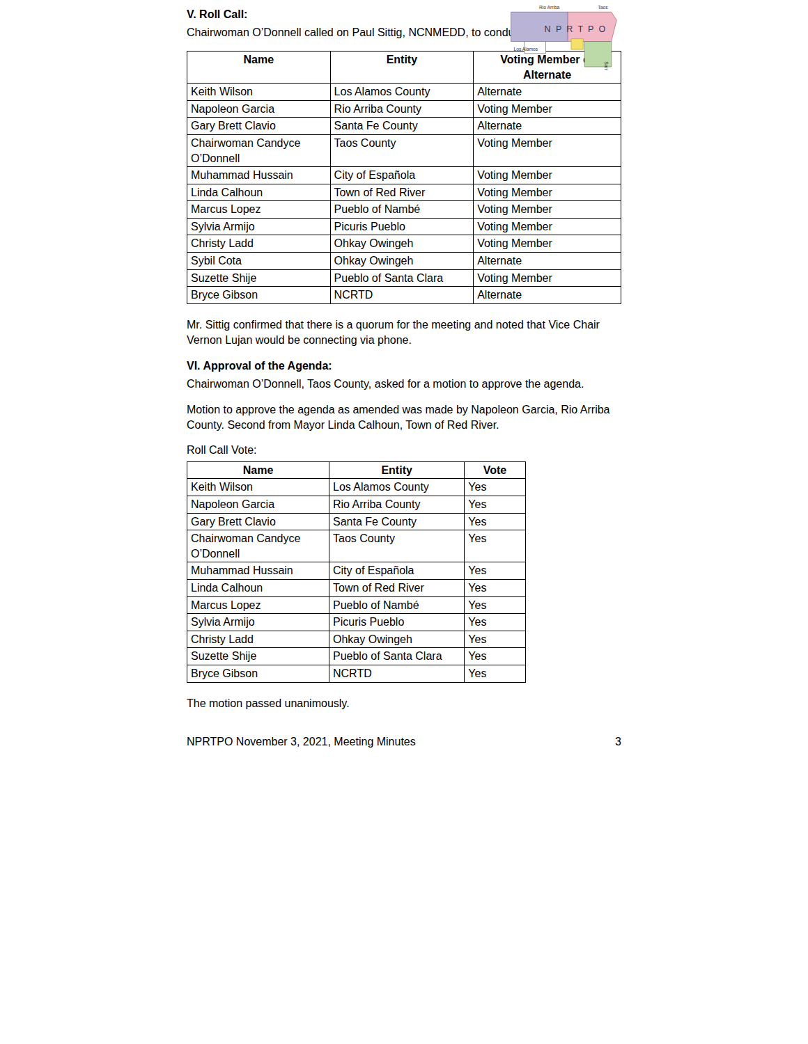Rio Arriba Taos Los Alamos Santa Fe N P R T P O
V. Roll Call:
Chairwoman O’Donnell called on Paul Sittig, NCNMEDD, to conduct the roll call.
| Name | Entity | Voting Member or Alternate |
| --- | --- | --- |
| Keith Wilson | Los Alamos County | Alternate |
| Napoleon Garcia | Rio Arriba County | Voting Member |
| Gary Brett Clavio | Santa Fe County | Alternate |
| Chairwoman Candyce O’Donnell | Taos County | Voting Member |
| Muhammad Hussain | City of Española | Voting Member |
| Linda Calhoun | Town of Red River | Voting Member |
| Marcus Lopez | Pueblo of Nambé | Voting Member |
| Sylvia Armijo | Picuris Pueblo | Voting Member |
| Christy Ladd | Ohkay Owingeh | Voting Member |
| Sybil Cota | Ohkay Owingeh | Alternate |
| Suzette Shije | Pueblo of Santa Clara | Voting Member |
| Bryce Gibson | NCRTD | Alternate |
Mr. Sittig confirmed that there is a quorum for the meeting and noted that Vice Chair Vernon Lujan would be connecting via phone.
VI. Approval of the Agenda:
Chairwoman O’Donnell, Taos County, asked for a motion to approve the agenda.
Motion to approve the agenda as amended was made by Napoleon Garcia, Rio Arriba County. Second from Mayor Linda Calhoun, Town of Red River.
Roll Call Vote:
| Name | Entity | Vote |
| --- | --- | --- |
| Keith Wilson | Los Alamos County | Yes |
| Napoleon Garcia | Rio Arriba County | Yes |
| Gary Brett Clavio | Santa Fe County | Yes |
| Chairwoman Candyce O’Donnell | Taos County | Yes |
| Muhammad Hussain | City of Española | Yes |
| Linda Calhoun | Town of Red River | Yes |
| Marcus Lopez | Pueblo of Nambé | Yes |
| Sylvia Armijo | Picuris Pueblo | Yes |
| Christy Ladd | Ohkay Owingeh | Yes |
| Suzette Shije | Pueblo of Santa Clara | Yes |
| Bryce Gibson | NCRTD | Yes |
The motion passed unanimously.
NPRTPO November 3, 2021, Meeting Minutes 3